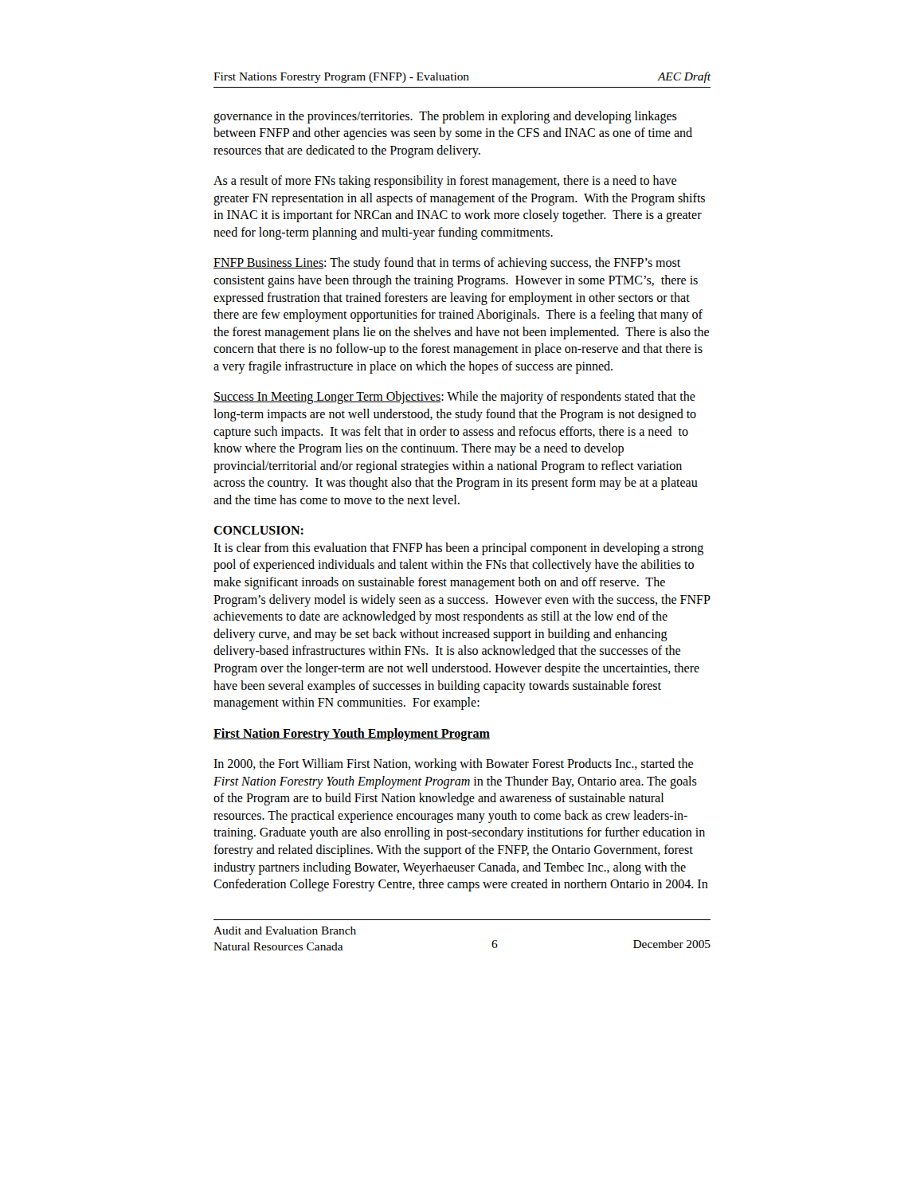First Nations Forestry Program (FNFP) - Evaluation
AEC Draft
governance in the provinces/territories. The problem in exploring and developing linkages between FNFP and other agencies was seen by some in the CFS and INAC as one of time and resources that are dedicated to the Program delivery.
As a result of more FNs taking responsibility in forest management, there is a need to have greater FN representation in all aspects of management of the Program. With the Program shifts in INAC it is important for NRCan and INAC to work more closely together. There is a greater need for long-term planning and multi-year funding commitments.
FNFP Business Lines: The study found that in terms of achieving success, the FNFP’s most consistent gains have been through the training Programs. However in some PTMC’s, there is expressed frustration that trained foresters are leaving for employment in other sectors or that there are few employment opportunities for trained Aboriginals. There is a feeling that many of the forest management plans lie on the shelves and have not been implemented. There is also the concern that there is no follow-up to the forest management in place on-reserve and that there is a very fragile infrastructure in place on which the hopes of success are pinned.
Success In Meeting Longer Term Objectives: While the majority of respondents stated that the long-term impacts are not well understood, the study found that the Program is not designed to capture such impacts. It was felt that in order to assess and refocus efforts, there is a need to know where the Program lies on the continuum. There may be a need to develop provincial/territorial and/or regional strategies within a national Program to reflect variation across the country. It was thought also that the Program in its present form may be at a plateau and the time has come to move to the next level.
Conclusion:
It is clear from this evaluation that FNFP has been a principal component in developing a strong pool of experienced individuals and talent within the FNs that collectively have the abilities to make significant inroads on sustainable forest management both on and off reserve. The Program’s delivery model is widely seen as a success. However even with the success, the FNFP achievements to date are acknowledged by most respondents as still at the low end of the delivery curve, and may be set back without increased support in building and enhancing delivery-based infrastructures within FNs. It is also acknowledged that the successes of the Program over the longer-term are not well understood. However despite the uncertainties, there have been several examples of successes in building capacity towards sustainable forest management within FN communities. For example:
First Nation Forestry Youth Employment Program
In 2000, the Fort William First Nation, working with Bowater Forest Products Inc., started the First Nation Forestry Youth Employment Program in the Thunder Bay, Ontario area. The goals of the Program are to build First Nation knowledge and awareness of sustainable natural resources. The practical experience encourages many youth to come back as crew leaders-in-training. Graduate youth are also enrolling in post-secondary institutions for further education in forestry and related disciplines. With the support of the FNFP, the Ontario Government, forest industry partners including Bowater, Weyerhaeuser Canada, and Tembec Inc., along with the Confederation College Forestry Centre, three camps were created in northern Ontario in 2004. In
Audit and Evaluation Branch
Natural Resources Canada
6
December 2005